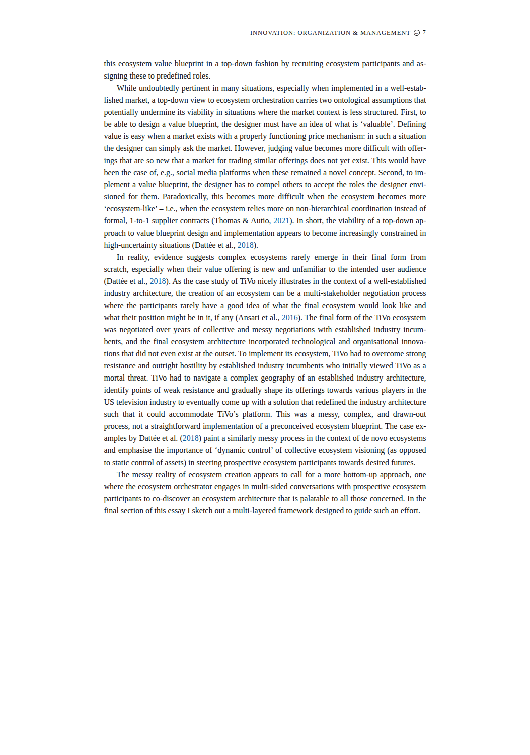Innovation: Organization & Management ← 7
this ecosystem value blueprint in a top-down fashion by recruiting ecosystem participants and assigning these to predefined roles.
While undoubtedly pertinent in many situations, especially when implemented in a well-established market, a top-down view to ecosystem orchestration carries two ontological assumptions that potentially undermine its viability in situations where the market context is less structured. First, to be able to design a value blueprint, the designer must have an idea of what is ‘valuable’. Defining value is easy when a market exists with a properly functioning price mechanism: in such a situation the designer can simply ask the market. However, judging value becomes more difficult with offerings that are so new that a market for trading similar offerings does not yet exist. This would have been the case of, e.g., social media platforms when these remained a novel concept. Second, to implement a value blueprint, the designer has to compel others to accept the roles the designer envisioned for them. Paradoxically, this becomes more difficult when the ecosystem becomes more ‘ecosystem-like’ – i.e., when the ecosystem relies more on non-hierarchical coordination instead of formal, 1-to-1 supplier contracts (Thomas & Autio, 2021). In short, the viability of a top-down approach to value blueprint design and implementation appears to become increasingly constrained in high-uncertainty situations (Dattée et al., 2018).
In reality, evidence suggests complex ecosystems rarely emerge in their final form from scratch, especially when their value offering is new and unfamiliar to the intended user audience (Dattée et al., 2018). As the case study of TiVo nicely illustrates in the context of a well-established industry architecture, the creation of an ecosystem can be a multi-stakeholder negotiation process where the participants rarely have a good idea of what the final ecosystem would look like and what their position might be in it, if any (Ansari et al., 2016). The final form of the TiVo ecosystem was negotiated over years of collective and messy negotiations with established industry incumbents, and the final ecosystem architecture incorporated technological and organisational innovations that did not even exist at the outset. To implement its ecosystem, TiVo had to overcome strong resistance and outright hostility by established industry incumbents who initially viewed TiVo as a mortal threat. TiVo had to navigate a complex geography of an established industry architecture, identify points of weak resistance and gradually shape its offerings towards various players in the US television industry to eventually come up with a solution that redefined the industry architecture such that it could accommodate TiVo’s platform. This was a messy, complex, and drawn-out process, not a straightforward implementation of a preconceived ecosystem blueprint. The case examples by Dattée et al. (2018) paint a similarly messy process in the context of de novo ecosystems and emphasise the importance of ‘dynamic control’ of collective ecosystem visioning (as opposed to static control of assets) in steering prospective ecosystem participants towards desired futures.
The messy reality of ecosystem creation appears to call for a more bottom-up approach, one where the ecosystem orchestrator engages in multi-sided conversations with prospective ecosystem participants to co-discover an ecosystem architecture that is palatable to all those concerned. In the final section of this essay I sketch out a multi-layered framework designed to guide such an effort.